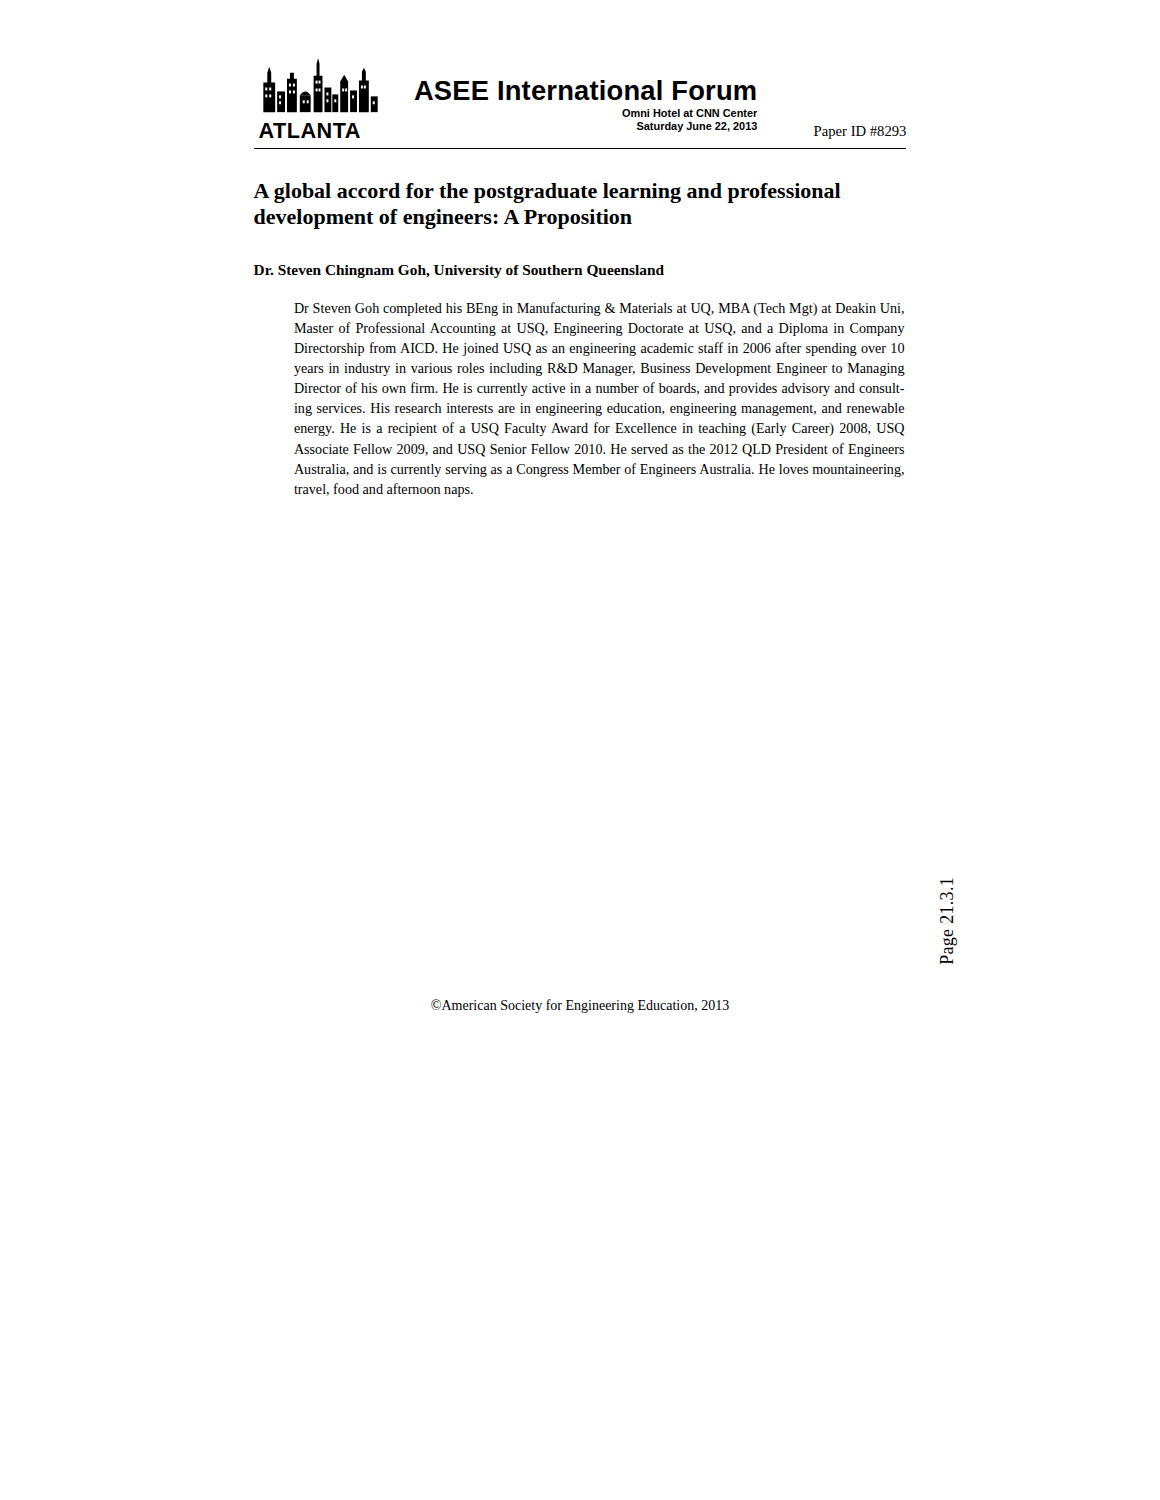ATLANTA
ASEE International Forum
Omni Hotel at CNN Center
Saturday June 22, 2013
Paper ID #8293
A global accord for the postgraduate learning and professional development of engineers: A Proposition
Dr. Steven Chingnam Goh, University of Southern Queensland
Dr Steven Goh completed his BEng in Manufacturing & Materials at UQ, MBA (Tech Mgt) at Deakin Uni, Master of Professional Accounting at USQ, Engineering Doctorate at USQ, and a Diploma in Company Directorship from AICD. He joined USQ as an engineering academic staff in 2006 after spending over 10 years in industry in various roles including R&D Manager, Business Development Engineer to Managing Director of his own firm. He is currently active in a number of boards, and provides advisory and consulting services. His research interests are in engineering education, engineering management, and renewable energy. He is a recipient of a USQ Faculty Award for Excellence in teaching (Early Career) 2008, USQ Associate Fellow 2009, and USQ Senior Fellow 2010. He served as the 2012 QLD President of Engineers Australia, and is currently serving as a Congress Member of Engineers Australia. He loves mountaineering, travel, food and afternoon naps.
Page 21.3.1
©American Society for Engineering Education, 2013